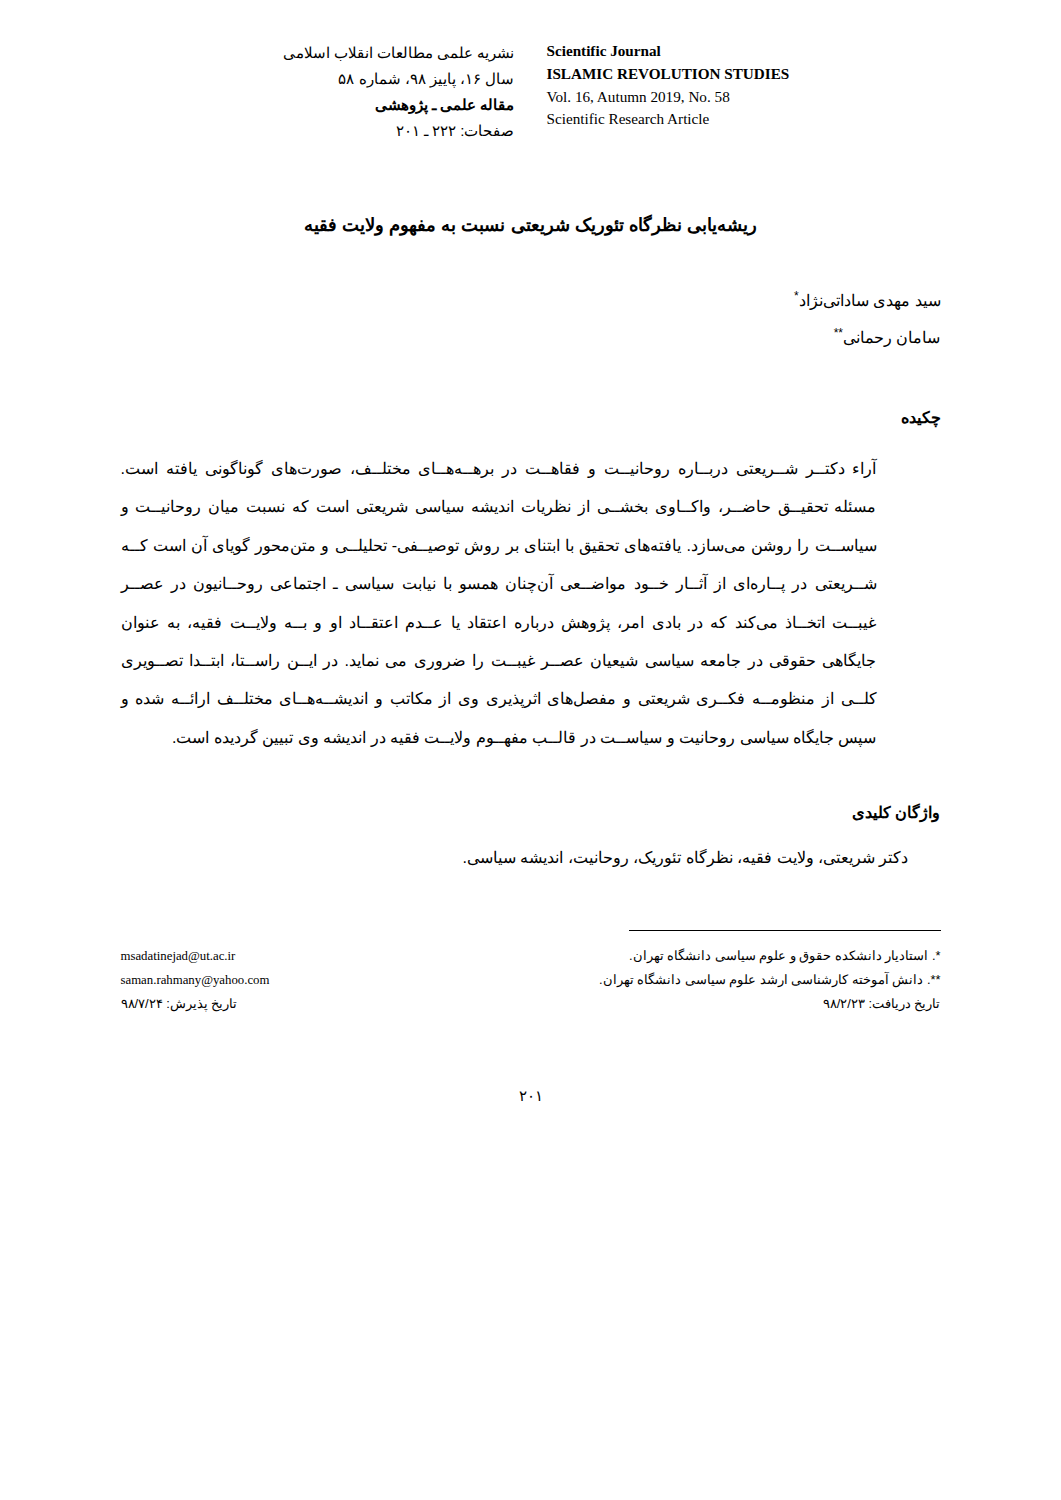Scientific Journal
ISLAMIC REVOLUTION STUDIES
Vol. 16, Autumn 2019, No. 58
Scientific Research Article
نشریه علمی مطالعات انقلاب اسلامی
سال ۱۶، پاییز ۹۸، شماره ۵۸
مقاله علمی ـ پژوهشی
صفحات: ۲۲۲ ـ ۲۰۱
ریشه‌یابی نظرگاه تئوریک شریعتی نسبت به مفهوم ولایت فقیه
سید مهدی ساداتی‌نژاد*
سامان رحمانی**
چکیده
آراء دکتــر شــریعتی دربــاره روحانیــت و فقاهــت در برهــه‌هــای مختلــف، صورت‌های گوناگونی یافته است. مسئله تحقیــق حاضــر، واکــاوی بخشــی از نظریات اندیشه سیاسی شریعتی است که نسبت میان روحانیــت و سیاســت را روشن می‌سازد. یافته‌های تحقیق با ابتنای بر روش توصیــفی- تحلیلــی و متن‌محور گویای آن است کــه شــریعتی در پــاره‌ای از آثــار خــود مواضــعی آن‌چنان همسو با نیابت سیاسی ـ اجتماعی روحــانیون در عصــر غیبــت اتخــاذ می‌کند که در بادی امر، پژوهش درباره اعتقاد یا عــدم اعتقــاد او و بــه ولایــت فقیه، به عنوان جایگاهی حقوقی در جامعه سیاسی شیعیان عصــر غیبــت را ضروری می نماید. در ایــن راســتا، ابتــدا تصــویری کلــی از منظومــه فکــری شریعتی و مفصل‌های اثرپذیری وی از مکاتب و اندیشــه‌هــای مختلــف ارائــه شده و سپس جایگاه سیاسی روحانیت و سیاســت در قالــب مفهــوم ولایــت فقیه در اندیشه وی تبیین گردیده است.
واژگان کلیدی
دکتر شریعتی، ولایت فقیه، نظرگاه تئوریک، روحانیت، اندیشه سیاسی.
*. استادیار دانشکده حقوق و علوم سیاسی دانشگاه تهران.
msadatinejad@ut.ac.ir
**. دانش آموخته کارشناسی ارشد علوم سیاسی دانشگاه تهران.
saman.rahmany@yahoo.com
تاریخ دریافت: ۹۸/۲/۲۳
تاریخ پذیرش: ۹۸/۷/۲۴
۲۰۱